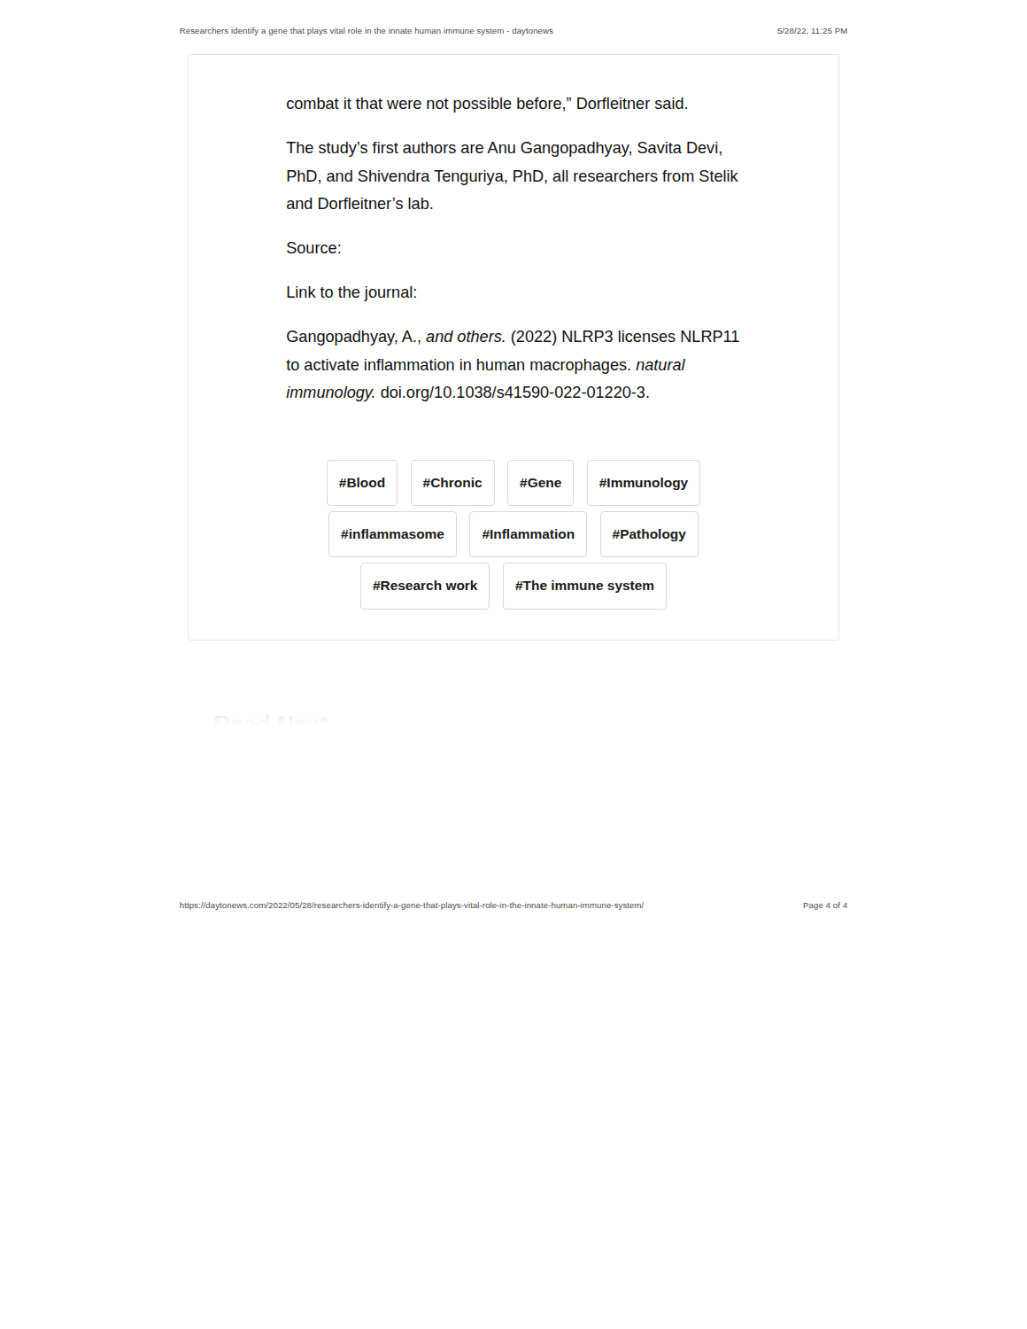Researchers identify a gene that plays vital role in the innate human immune system - daytonews
5/28/22, 11:25 PM
combat it that were not possible before,” Dorfleitner said.
The study’s first authors are Anu Gangopadhyay, Savita Devi, PhD, and Shivendra Tenguriya, PhD, all researchers from Stelik and Dorfleitner’s lab.
Source:
Link to the journal:
Gangopadhyay, A., and others. (2022) NLRP3 licenses NLRP11 to activate inflammation in human macrophages. natural immunology. doi.org/10.1038/s41590-022-01220-3.
#Blood #Chronic #Gene #Immunology #inflammasome #Inflammation #Pathology #Research work #The immune system
Read Next
https://daytonews.com/2022/05/28/researchers-identify-a-gene-that-plays-vital-role-in-the-innate-human-immune-system/
Page 4 of 4